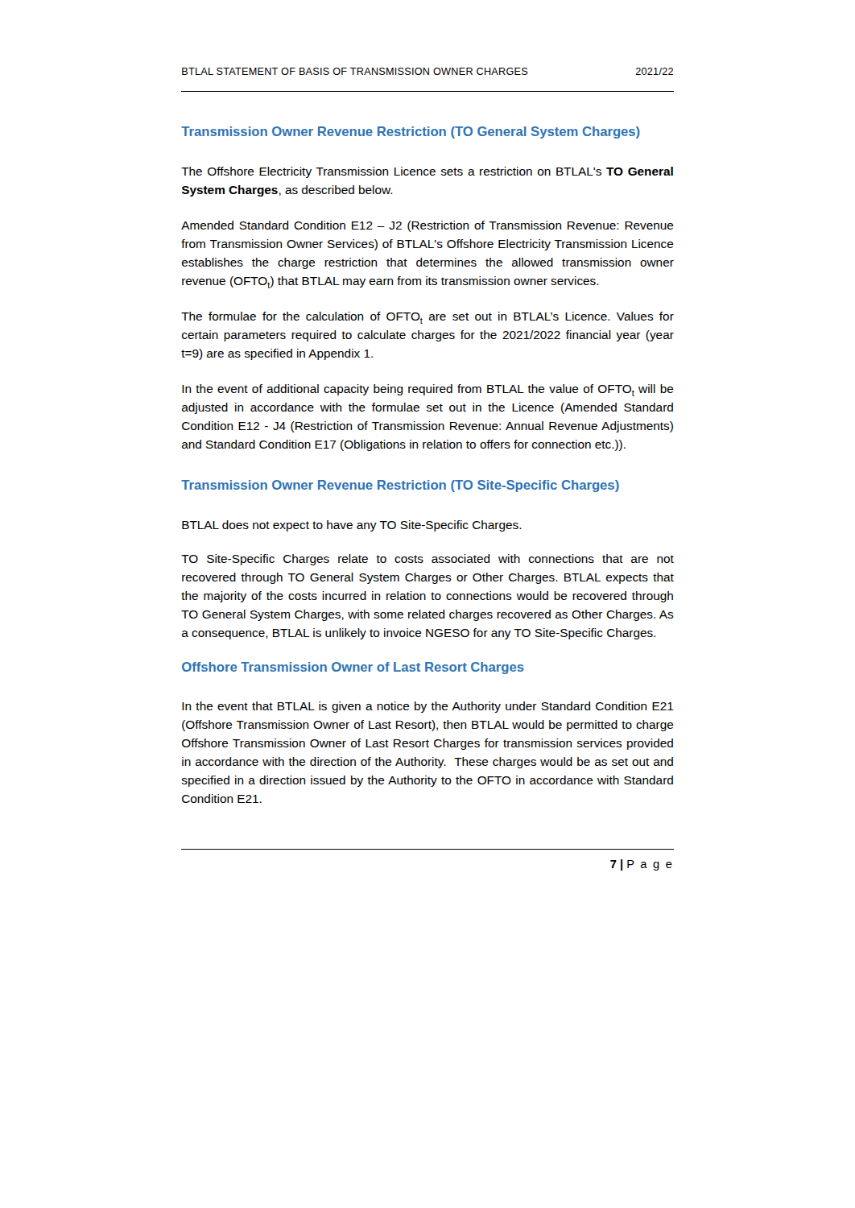BTLAL Statement of Basis of Transmission Owner Charges 2021/22
Transmission Owner Revenue Restriction (TO General System Charges)
The Offshore Electricity Transmission Licence sets a restriction on BTLAL's TO General System Charges, as described below.
Amended Standard Condition E12 – J2 (Restriction of Transmission Revenue: Revenue from Transmission Owner Services) of BTLAL's Offshore Electricity Transmission Licence establishes the charge restriction that determines the allowed transmission owner revenue (OFTOt) that BTLAL may earn from its transmission owner services.
The formulae for the calculation of OFTOt are set out in BTLAL’s Licence. Values for certain parameters required to calculate charges for the 2021/2022 financial year (year t=9) are as specified in Appendix 1.
In the event of additional capacity being required from BTLAL the value of OFTOt will be adjusted in accordance with the formulae set out in the Licence (Amended Standard Condition E12 - J4 (Restriction of Transmission Revenue: Annual Revenue Adjustments) and Standard Condition E17 (Obligations in relation to offers for connection etc.)).
Transmission Owner Revenue Restriction (TO Site-Specific Charges)
BTLAL does not expect to have any TO Site-Specific Charges.
TO Site-Specific Charges relate to costs associated with connections that are not recovered through TO General System Charges or Other Charges. BTLAL expects that the majority of the costs incurred in relation to connections would be recovered through TO General System Charges, with some related charges recovered as Other Charges. As a consequence, BTLAL is unlikely to invoice NGESO for any TO Site-Specific Charges.
Offshore Transmission Owner of Last Resort Charges
In the event that BTLAL is given a notice by the Authority under Standard Condition E21 (Offshore Transmission Owner of Last Resort), then BTLAL would be permitted to charge Offshore Transmission Owner of Last Resort Charges for transmission services provided in accordance with the direction of the Authority. These charges would be as set out and specified in a direction issued by the Authority to the OFTO in accordance with Standard Condition E21.
7 | P a g e